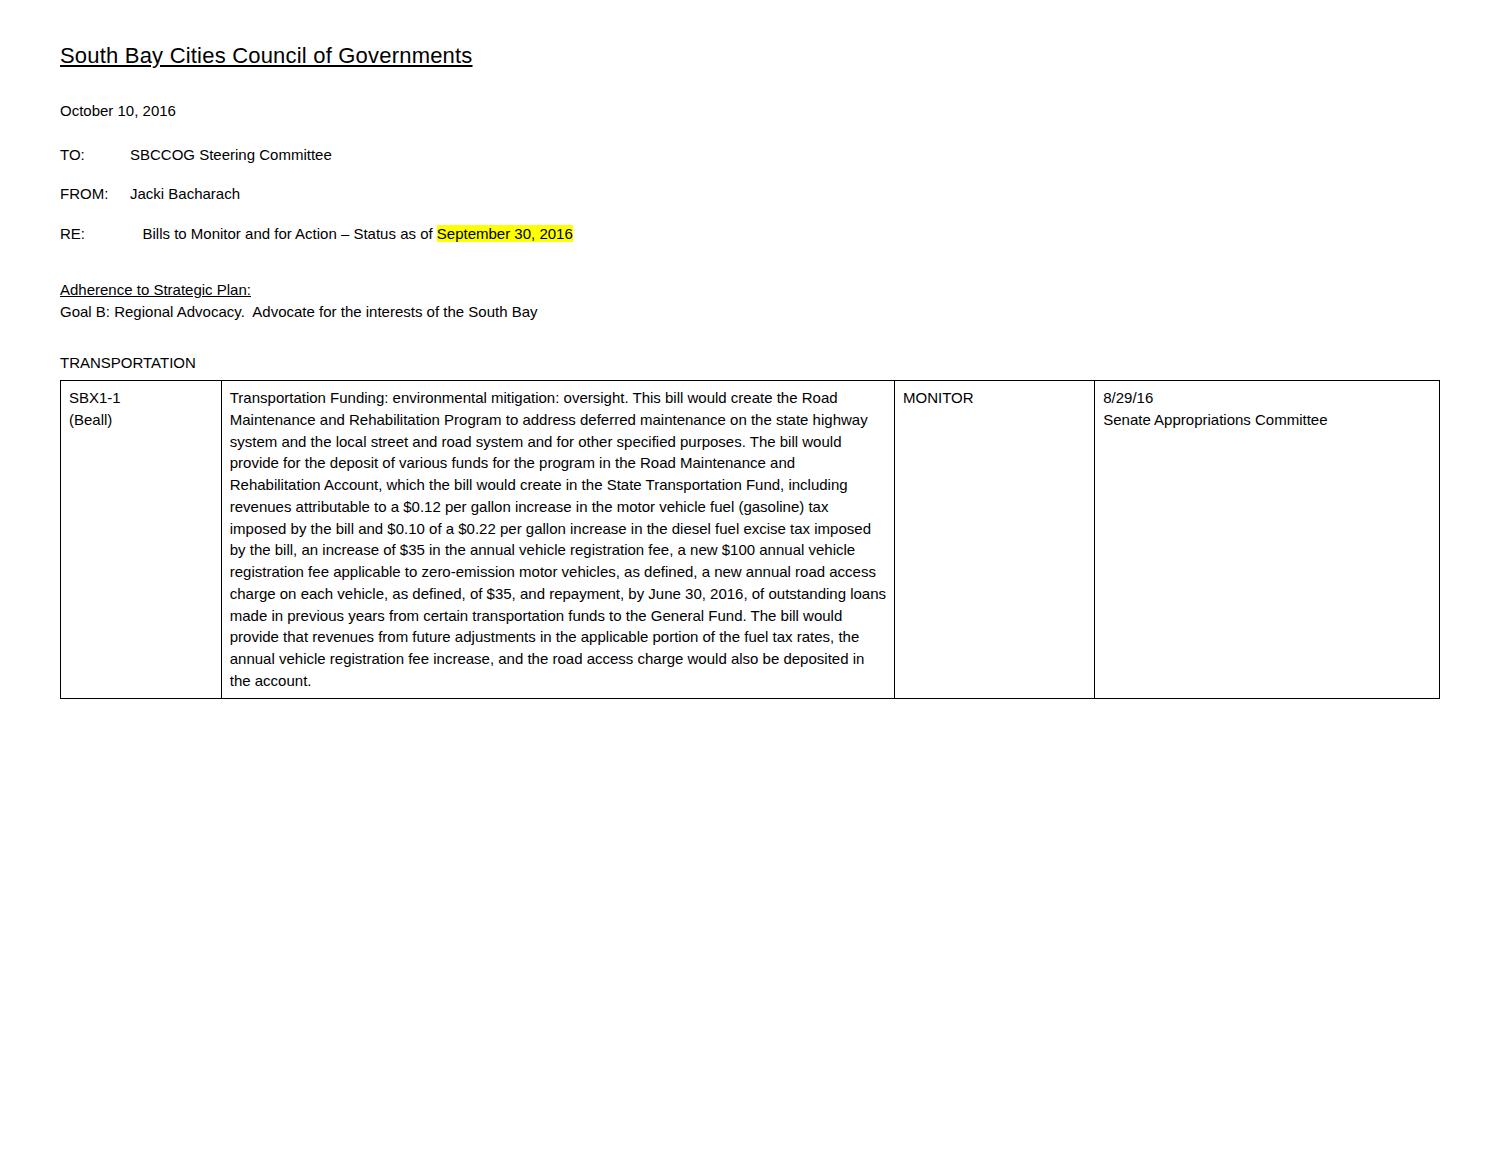South Bay Cities Council of Governments
October 10, 2016
TO: SBCCOG Steering Committee
FROM: Jacki Bacharach
RE: Bills to Monitor and for Action – Status as of September 30, 2016
Adherence to Strategic Plan:
Goal B: Regional Advocacy. Advocate for the interests of the South Bay
TRANSPORTATION
| SBX1-1 (Beall) | Transportation Funding: environmental mitigation: oversight. This bill would create the Road Maintenance and Rehabilitation Program to address deferred maintenance on the state highway system and the local street and road system and for other specified purposes. The bill would provide for the deposit of various funds for the program in the Road Maintenance and Rehabilitation Account, which the bill would create in the State Transportation Fund, including revenues attributable to a $0.12 per gallon increase in the motor vehicle fuel (gasoline) tax imposed by the bill and $0.10 of a $0.22 per gallon increase in the diesel fuel excise tax imposed by the bill, an increase of $35 in the annual vehicle registration fee, a new $100 annual vehicle registration fee applicable to zero-emission motor vehicles, as defined, a new annual road access charge on each vehicle, as defined, of $35, and repayment, by June 30, 2016, of outstanding loans made in previous years from certain transportation funds to the General Fund. The bill would provide that revenues from future adjustments in the applicable portion of the fuel tax rates, the annual vehicle registration fee increase, and the road access charge would also be deposited in the account. | MONITOR | 8/29/16 Senate Appropriations Committee |